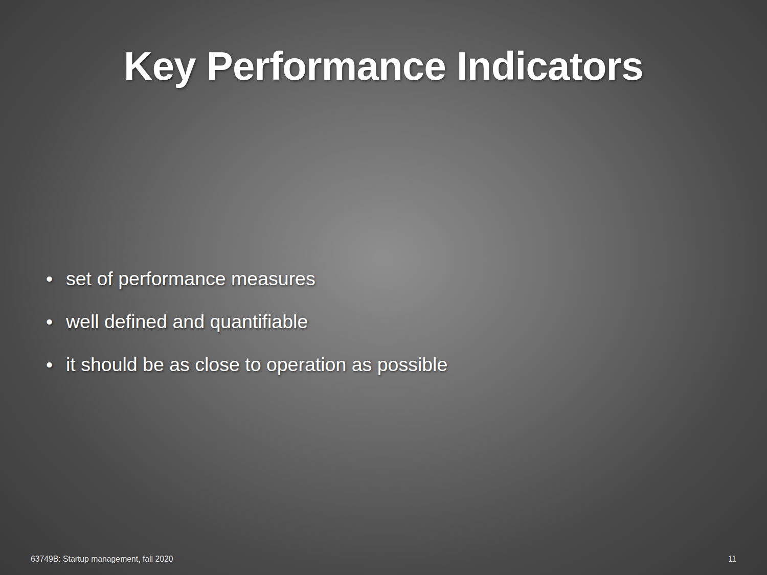Key Performance Indicators
set of performance measures
well defined and quantifiable
it should be as close to operation as possible
63749B: Startup management, fall 2020 11